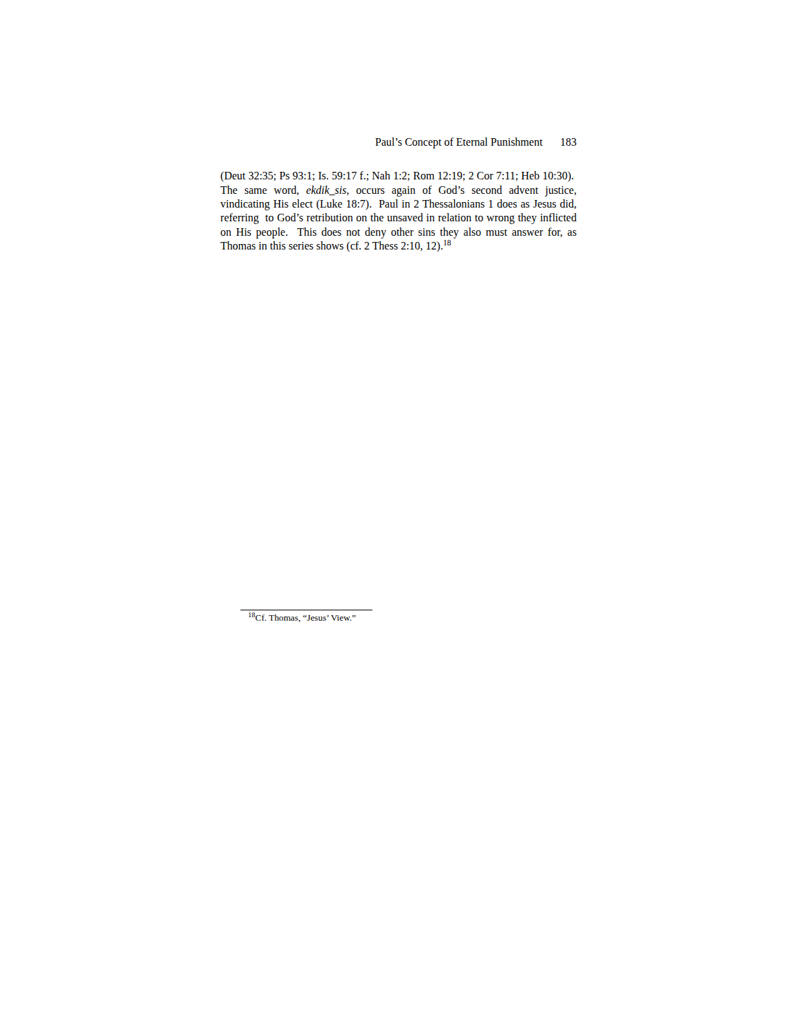Paul’s Concept of Eternal Punishment 183
(Deut 32:35; Ps 93:1; Is. 59:17 f.; Nah 1:2; Rom 12:19; 2 Cor 7:11; Heb 10:30). The same word, ekdik_sis, occurs again of God’s second advent justice, vindicating His elect (Luke 18:7). Paul in 2 Thessalonians 1 does as Jesus did, referring to God’s retribution on the unsaved in relation to wrong they inflicted on His people. This does not deny other sins they also must answer for, as Thomas in this series shows (cf. 2 Thess 2:10, 12).18
18 Cf. Thomas, “Jesus’ View.”